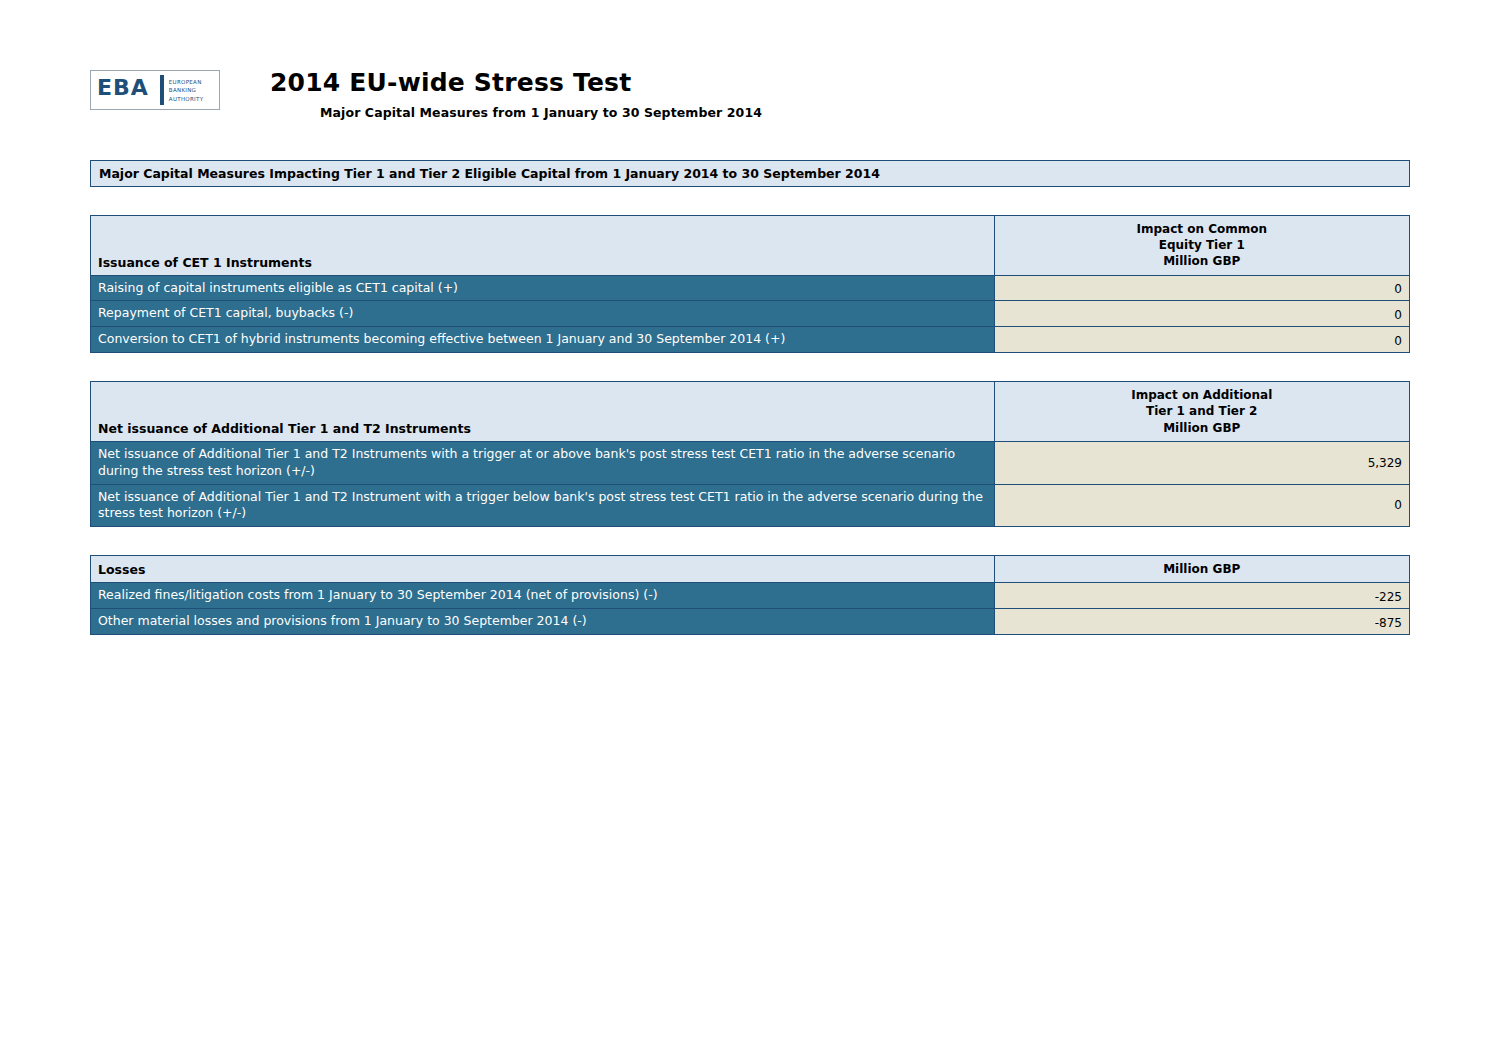EBA
EUROPEAN
BANKING
AUTHORITY
2014 EU-wide Stress Test
Major Capital Measures from 1 January to 30 September 2014
Major Capital Measures Impacting Tier 1 and Tier 2 Eligible Capital from 1 January 2014 to 30 September 2014
| Issuance of CET 1 Instruments | Impact on Common Equity Tier 1 Million GBP |
| --- | --- |
| Raising of capital instruments eligible as CET1 capital (+) | 0 |
| Repayment of CET1 capital, buybacks (-) | 0 |
| Conversion to CET1 of hybrid instruments becoming effective between 1 January and 30 September 2014 (+) | 0 |
| Net issuance of Additional Tier 1 and T2 Instruments | Impact on Additional Tier 1 and Tier 2 Million GBP |
| --- | --- |
| Net issuance of Additional Tier 1 and T2 Instruments with a trigger at or above bank's post stress test CET1 ratio in the adverse scenario during the stress test horizon (+/-) | 5,329 |
| Net issuance of Additional Tier 1 and T2 Instrument with a trigger below bank's post stress test CET1 ratio in the adverse scenario during the stress test horizon (+/-) | 0 |
| Losses | Million GBP |
| --- | --- |
| Realized fines/litigation costs from 1 January to 30 September 2014 (net of provisions) (-) | -225 |
| Other material losses and provisions from 1 January to 30 September 2014 (-) | -875 |